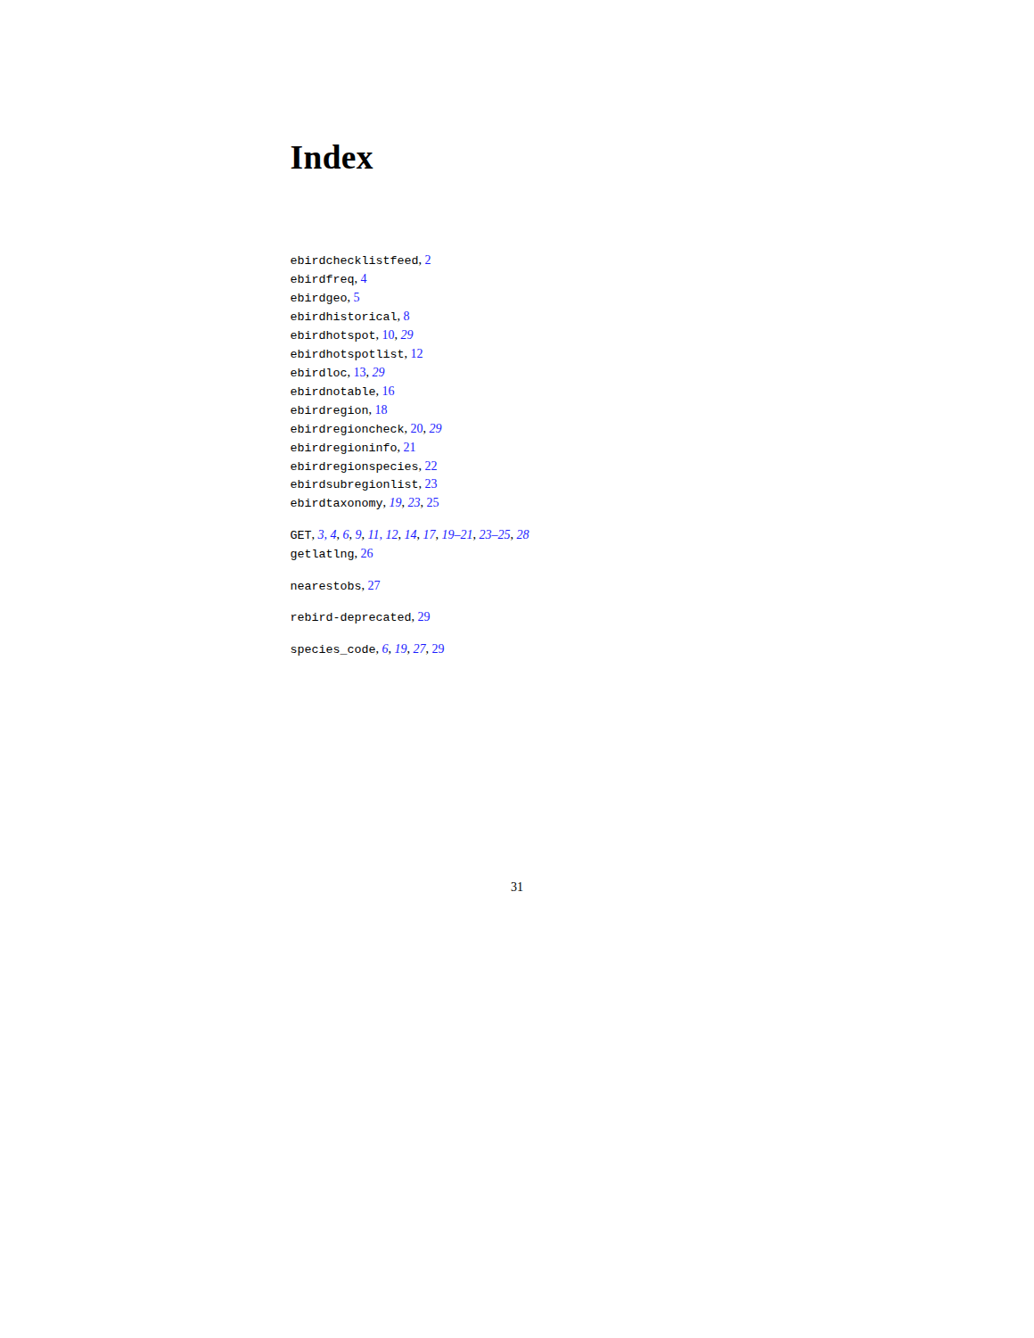Index
ebirdchecklistfeed, 2
ebirdfreq, 4
ebirdgeo, 5
ebirdhistorical, 8
ebirdhotspot, 10, 29
ebirdhotspotlist, 12
ebirdloc, 13, 29
ebirdnotable, 16
ebirdregion, 18
ebirdregioncheck, 20, 29
ebirdregioninfo, 21
ebirdregionspecies, 22
ebirdsubregionlist, 23
ebirdtaxonomy, 19, 23, 25
GET, 3, 4, 6, 9, 11, 12, 14, 17, 19–21, 23–25, 28
getlatlng, 26
nearestobs, 27
rebird-deprecated, 29
species_code, 6, 19, 27, 29
31